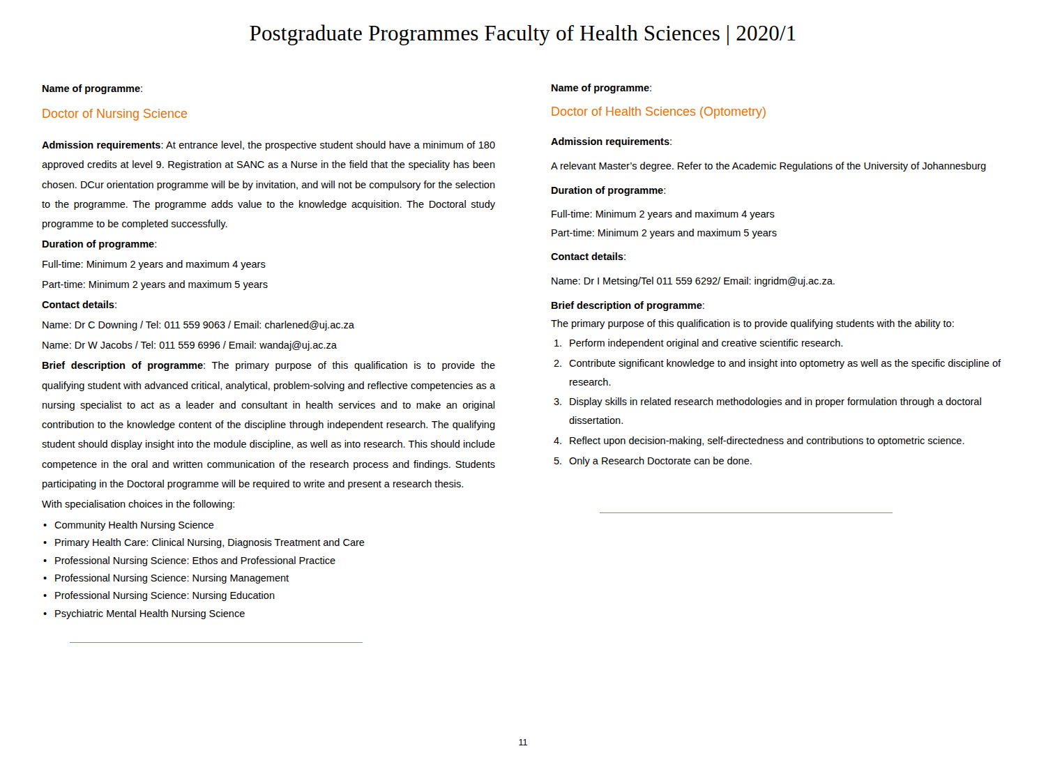Postgraduate Programmes Faculty of Health Sciences | 2020/1
Name of programme:
Doctor of Nursing Science
Admission requirements: At entrance level, the prospective student should have a minimum of 180 approved credits at level 9. Registration at SANC as a Nurse in the field that the speciality has been chosen. DCur orientation programme will be by invitation, and will not be compulsory for the selection to the programme. The programme adds value to the knowledge acquisition. The Doctoral study programme to be completed successfully.
Duration of programme:
Full-time: Minimum 2 years and maximum 4 years
Part-time: Minimum 2 years and maximum 5 years
Contact details:
Name: Dr C Downing / Tel: 011 559 9063 / Email: charlened@uj.ac.za
Name: Dr W Jacobs / Tel: 011 559 6996 / Email: wandaj@uj.ac.za
Brief description of programme: The primary purpose of this qualification is to provide the qualifying student with advanced critical, analytical, problem-solving and reflective competencies as a nursing specialist to act as a leader and consultant in health services and to make an original contribution to the knowledge content of the discipline through independent research. The qualifying student should display insight into the module discipline, as well as into research. This should include competence in the oral and written communication of the research process and findings. Students participating in the Doctoral programme will be required to write and present a research thesis.
With specialisation choices in the following:
Community Health Nursing Science
Primary Health Care: Clinical Nursing, Diagnosis Treatment and Care
Professional Nursing Science: Ethos and Professional Practice
Professional Nursing Science: Nursing Management
Professional Nursing Science: Nursing Education
Psychiatric Mental Health Nursing Science
Name of programme:
Doctor of Health Sciences (Optometry)
Admission requirements:
A relevant Master’s degree. Refer to the Academic Regulations of the University of Johannesburg
Duration of programme:
Full-time: Minimum 2 years and maximum 4 years
Part-time: Minimum 2 years and maximum 5 years
Contact details:
Name: Dr I Metsing/Tel 011 559 6292/ Email: ingridm@uj.ac.za.
Brief description of programme:
The primary purpose of this qualification is to provide qualifying students with the ability to:
Perform independent original and creative scientific research.
Contribute significant knowledge to and insight into optometry as well as the specific discipline of research.
Display skills in related research methodologies and in proper formulation through a doctoral dissertation.
Reflect upon decision-making, self-directedness and contributions to optometric science.
Only a Research Doctorate can be done.
11